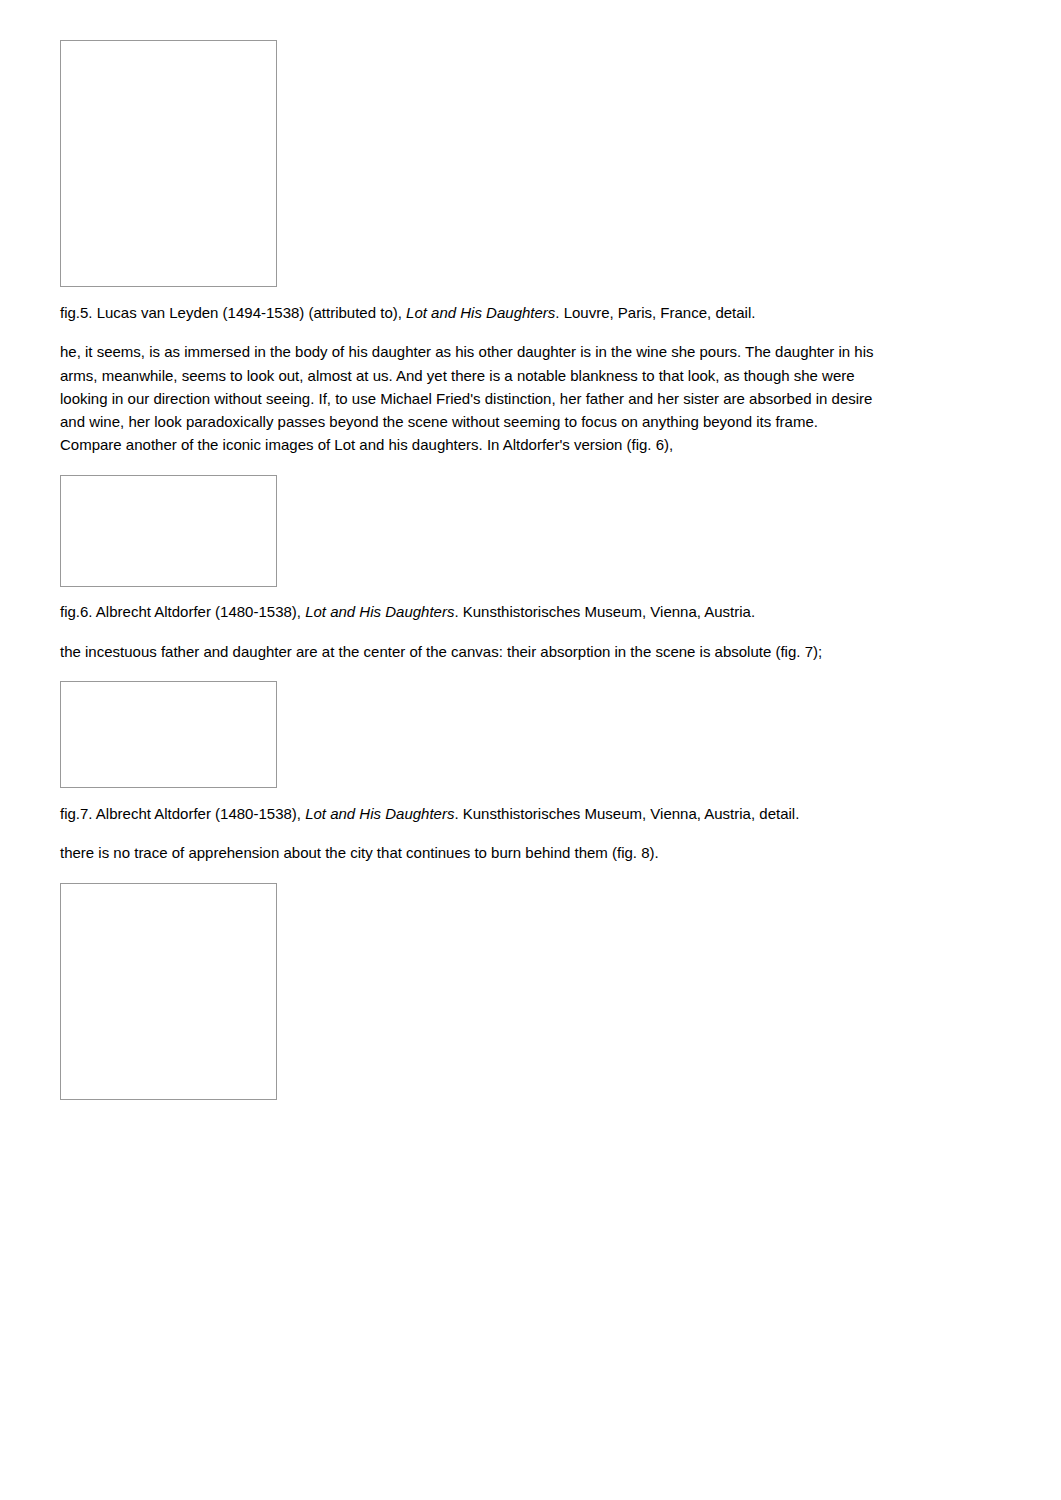fig.5. Lucas van Leyden (1494-1538) (attributed to), Lot and His Daughters. Louvre, Paris, France, detail.
he, it seems, is as immersed in the body of his daughter as his other daughter is in the wine she pours. The daughter in his arms, meanwhile, seems to look out, almost at us. And yet there is a notable blankness to that look, as though she were looking in our direction without seeing. If, to use Michael Fried's distinction, her father and her sister are absorbed in desire and wine, her look paradoxically passes beyond the scene without seeming to focus on anything beyond its frame. Compare another of the iconic images of Lot and his daughters. In Altdorfer's version (fig. 6),
fig.6. Albrecht Altdorfer (1480-1538), Lot and His Daughters. Kunsthistorisches Museum, Vienna, Austria.
the incestuous father and daughter are at the center of the canvas: their absorption in the scene is absolute (fig. 7);
fig.7. Albrecht Altdorfer (1480-1538), Lot and His Daughters. Kunsthistorisches Museum, Vienna, Austria, detail.
there is no trace of apprehension about the city that continues to burn behind them (fig. 8).